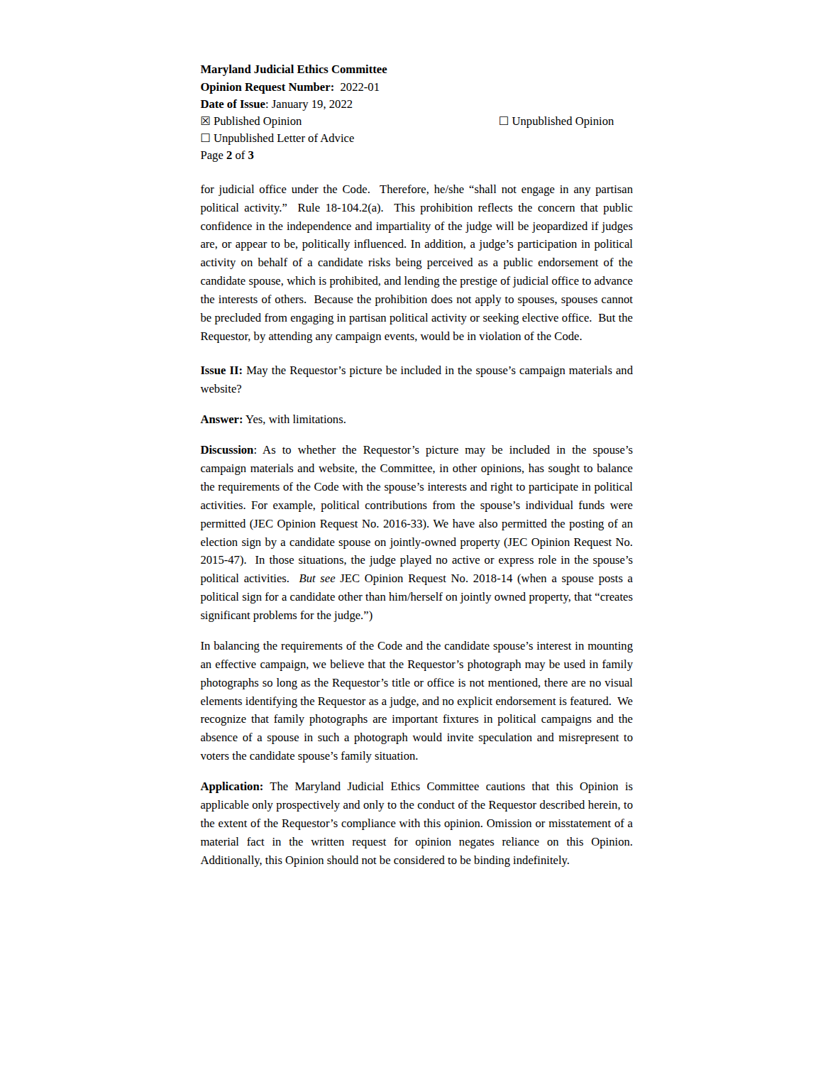Maryland Judicial Ethics Committee
Opinion Request Number: 2022-01
Date of Issue: January 19, 2022
☒ Published Opinion ☐ Unpublished Opinion ☐ Unpublished Letter of Advice
Page 2 of 3
for judicial office under the Code. Therefore, he/she “shall not engage in any partisan political activity.” Rule 18-104.2(a). This prohibition reflects the concern that public confidence in the independence and impartiality of the judge will be jeopardized if judges are, or appear to be, politically influenced. In addition, a judge’s participation in political activity on behalf of a candidate risks being perceived as a public endorsement of the candidate spouse, which is prohibited, and lending the prestige of judicial office to advance the interests of others. Because the prohibition does not apply to spouses, spouses cannot be precluded from engaging in partisan political activity or seeking elective office. But the Requestor, by attending any campaign events, would be in violation of the Code.
Issue II: May the Requestor’s picture be included in the spouse’s campaign materials and website?
Answer: Yes, with limitations.
Discussion: As to whether the Requestor’s picture may be included in the spouse’s campaign materials and website, the Committee, in other opinions, has sought to balance the requirements of the Code with the spouse’s interests and right to participate in political activities. For example, political contributions from the spouse’s individual funds were permitted (JEC Opinion Request No. 2016-33). We have also permitted the posting of an election sign by a candidate spouse on jointly-owned property (JEC Opinion Request No. 2015-47). In those situations, the judge played no active or express role in the spouse’s political activities. But see JEC Opinion Request No. 2018-14 (when a spouse posts a political sign for a candidate other than him/herself on jointly owned property, that “creates significant problems for the judge.”)
In balancing the requirements of the Code and the candidate spouse’s interest in mounting an effective campaign, we believe that the Requestor’s photograph may be used in family photographs so long as the Requestor’s title or office is not mentioned, there are no visual elements identifying the Requestor as a judge, and no explicit endorsement is featured. We recognize that family photographs are important fixtures in political campaigns and the absence of a spouse in such a photograph would invite speculation and misrepresent to voters the candidate spouse’s family situation.
Application: The Maryland Judicial Ethics Committee cautions that this Opinion is applicable only prospectively and only to the conduct of the Requestor described herein, to the extent of the Requestor’s compliance with this opinion. Omission or misstatement of a material fact in the written request for opinion negates reliance on this Opinion. Additionally, this Opinion should not be considered to be binding indefinitely.